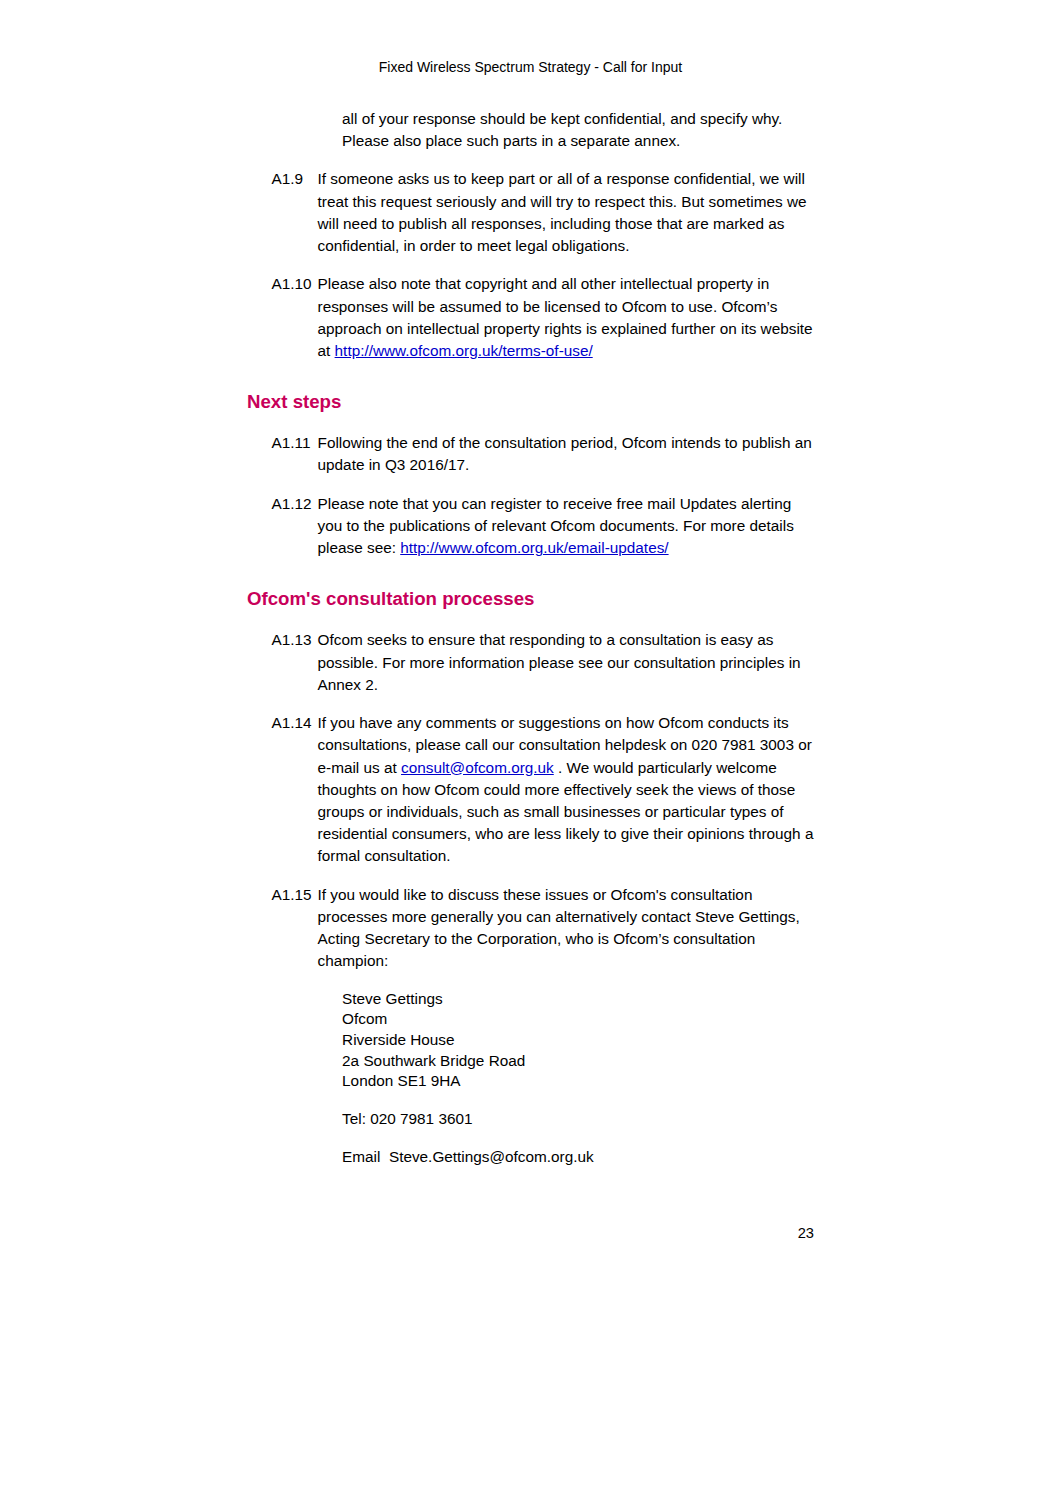Fixed Wireless Spectrum Strategy - Call for Input
all of your response should be kept confidential, and specify why. Please also place such parts in a separate annex.
A1.9
If someone asks us to keep part or all of a response confidential, we will treat this request seriously and will try to respect this. But sometimes we will need to publish all responses, including those that are marked as confidential, in order to meet legal obligations.
A1.10
Please also note that copyright and all other intellectual property in responses will be assumed to be licensed to Ofcom to use. Ofcom’s approach on intellectual property rights is explained further on its website at http://www.ofcom.org.uk/terms-of-use/
Next steps
A1.11
Following the end of the consultation period, Ofcom intends to publish an update in Q3 2016/17.
A1.12
Please note that you can register to receive free mail Updates alerting you to the publications of relevant Ofcom documents. For more details please see: http://www.ofcom.org.uk/email-updates/
Ofcom's consultation processes
A1.13
Ofcom seeks to ensure that responding to a consultation is easy as possible. For more information please see our consultation principles in Annex 2.
A1.14
If you have any comments or suggestions on how Ofcom conducts its consultations, please call our consultation helpdesk on 020 7981 3003 or e-mail us at consult@ofcom.org.uk . We would particularly welcome thoughts on how Ofcom could more effectively seek the views of those groups or individuals, such as small businesses or particular types of residential consumers, who are less likely to give their opinions through a formal consultation.
A1.15
If you would like to discuss these issues or Ofcom's consultation processes more generally you can alternatively contact Steve Gettings, Acting Secretary to the Corporation, who is Ofcom’s consultation champion:
Steve Gettings
Ofcom
Riverside House
2a Southwark Bridge Road
London SE1 9HA
Tel: 020 7981 3601
Email Steve.Gettings@ofcom.org.uk
23